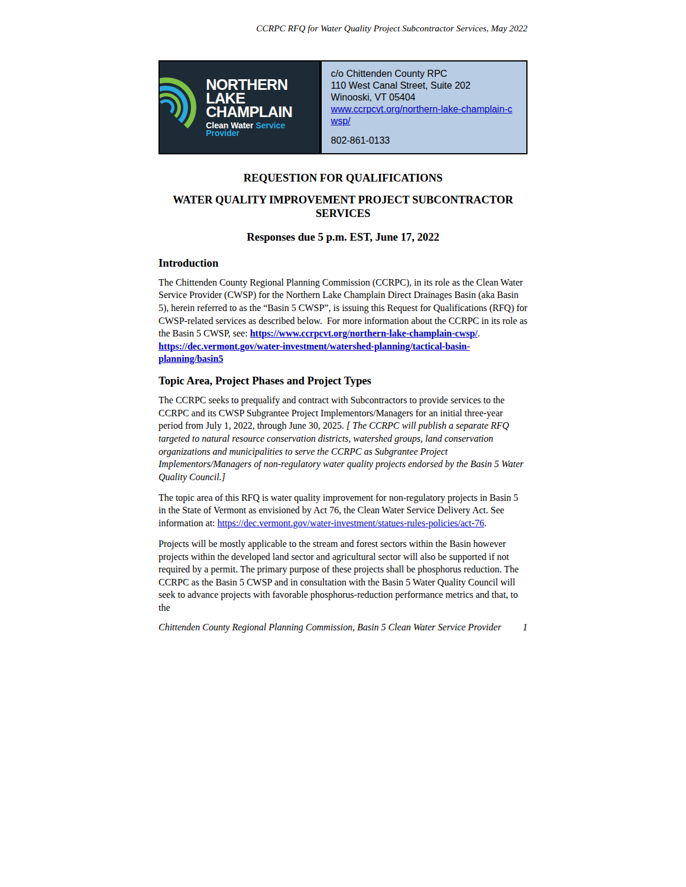CCRPC RFQ for Water Quality Project Subcontractor Services, May 2022
NORTHERN LAKE CHAMPLAIN Clean Water Service Provider
c/o Chittenden County RPC
110 West Canal Street, Suite 202
Winooski, VT 05404
www.ccrpcvt.org/northern-lake-champlain-cwsp/
802-861-0133
REQUESTION FOR QUALIFICATIONS WATER QUALITY IMPROVEMENT PROJECT SUBCONTRACTOR SERVICES
Responses due 5 p.m. EST, June 17, 2022
Introduction
The Chittenden County Regional Planning Commission (CCRPC), in its role as the Clean Water Service Provider (CWSP) for the Northern Lake Champlain Direct Drainages Basin (aka Basin 5), herein referred to as the “Basin 5 CWSP”, is issuing this Request for Qualifications (RFQ) for CWSP-related services as described below. For more information about the CCRPC in its role as the Basin 5 CWSP, see: https://www.ccrpcvt.org/northern-lake-champlain-cwsp/.
https://dec.vermont.gov/water-investment/watershed-planning/tactical-basin-planning/basin5
Topic Area, Project Phases and Project Types
The CCRPC seeks to prequalify and contract with Subcontractors to provide services to the CCRPC and its CWSP Subgrantee Project Implementors/Managers for an initial three-year period from July 1, 2022, through June 30, 2025. [ The CCRPC will publish a separate RFQ targeted to natural resource conservation districts, watershed groups, land conservation organizations and municipalities to serve the CCRPC as Subgrantee Project Implementors/Managers of non-regulatory water quality projects endorsed by the Basin 5 Water Quality Council.]
The topic area of this RFQ is water quality improvement for non-regulatory projects in Basin 5 in the State of Vermont as envisioned by Act 76, the Clean Water Service Delivery Act. See information at: https://dec.vermont.gov/water-investment/statues-rules-policies/act-76.
Projects will be mostly applicable to the stream and forest sectors within the Basin however projects within the developed land sector and agricultural sector will also be supported if not required by a permit. The primary purpose of these projects shall be phosphorus reduction. The CCRPC as the Basin 5 CWSP and in consultation with the Basin 5 Water Quality Council will seek to advance projects with favorable phosphorus-reduction performance metrics and that, to the
Chittenden County Regional Planning Commission, Basin 5 Clean Water Service Provider 1